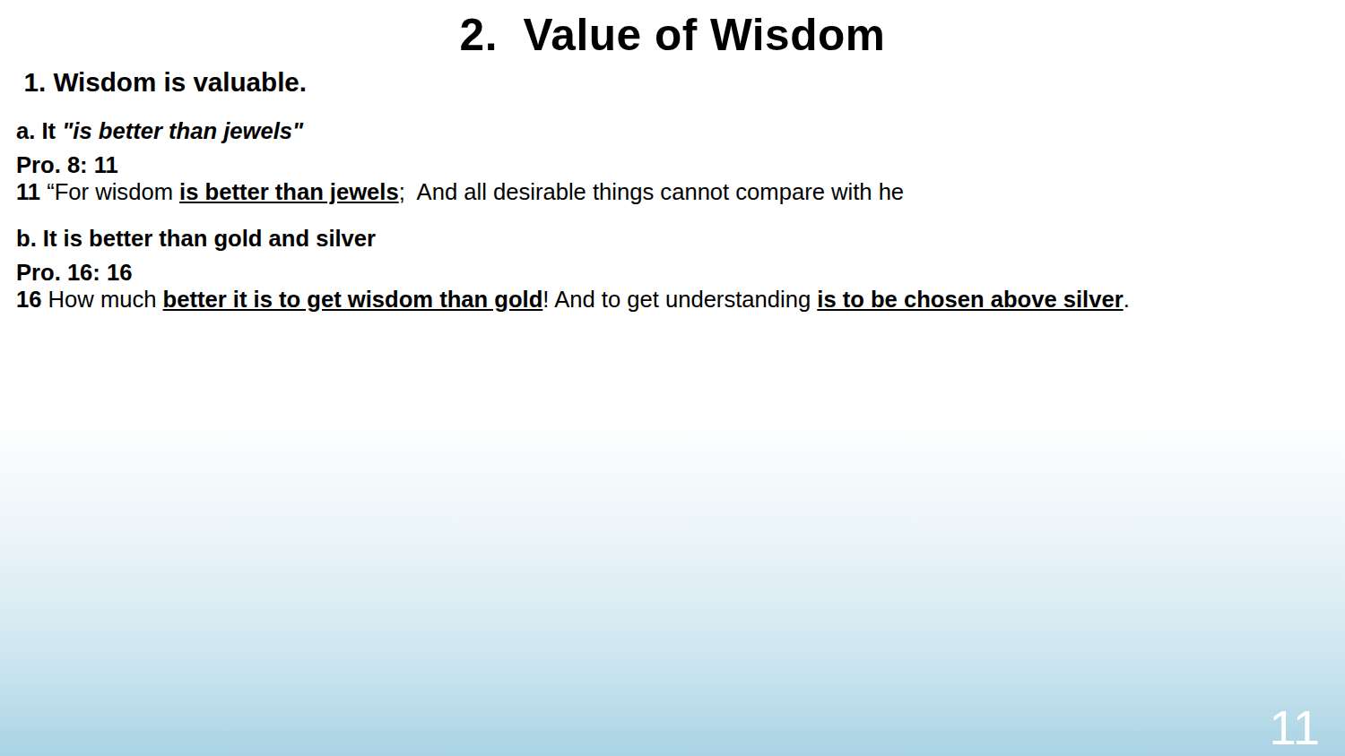2. Value of Wisdom
Wisdom is valuable.
a. It "is better than jewels"
Pro. 8: 11
11 “For wisdom is better than jewels; And all desirable things cannot compare with he
b. It is better than gold and silver
Pro. 16: 16
16 How much better it is to get wisdom than gold! And to get understanding is to be chosen above silver.
11